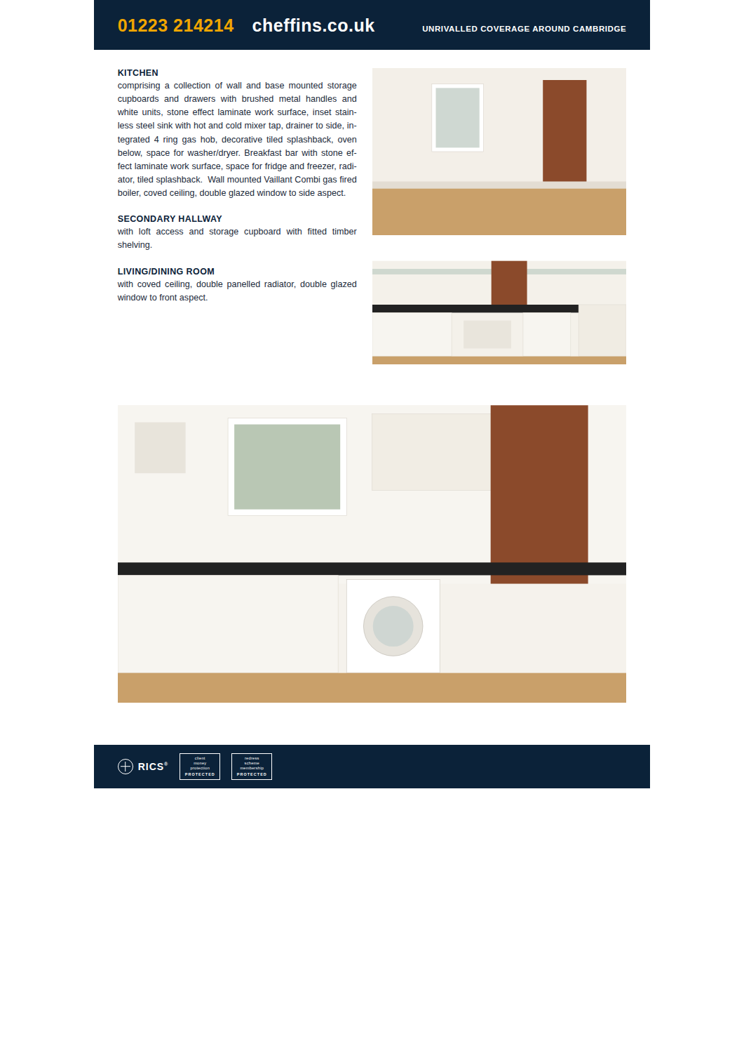01223 214214 cheffins.co.uk Unrivalled coverage around Cambridge
Kitchen
comprising a collection of wall and base mounted storage cupboards and drawers with brushed metal handles and white units, stone effect laminate work surface, inset stainless steel sink with hot and cold mixer tap, drainer to side, integrated 4 ring gas hob, decorative tiled splashback, oven below, space for washer/dryer. Breakfast bar with stone effect laminate work surface, space for fridge and freezer, radiator, tiled splashback. Wall mounted Vaillant Combi gas fired boiler, coved ceiling, double glazed window to side aspect.
Secondary Hallway
with loft access and storage cupboard with fitted timber shelving.
Living/Dining Room
with coved ceiling, double panelled radiator, double glazed window to front aspect.
RICS®
client
money
protection protected
redress
scheme
membership protected